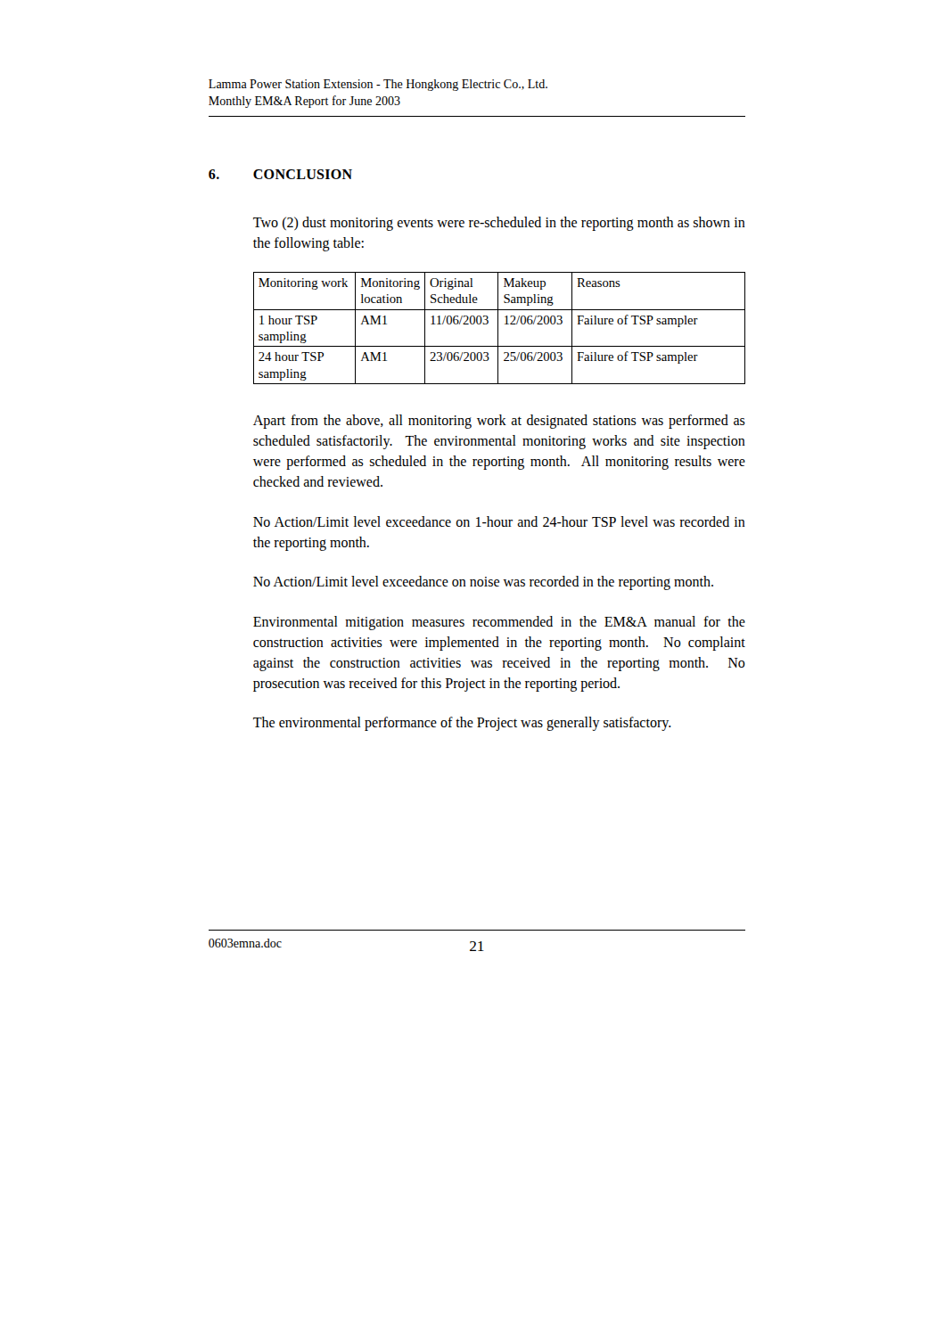Lamma Power Station Extension - The Hongkong Electric Co., Ltd.
Monthly EM&A Report for June 2003
6. CONCLUSION
Two (2) dust monitoring events were re-scheduled in the reporting month as shown in the following table:
| Monitoring work | Monitoring location | Original Schedule | Makeup Sampling | Reasons |
| 1 hour TSP sampling | AM1 | 11/06/2003 | 12/06/2003 | Failure of TSP sampler |
| 24 hour TSP sampling | AM1 | 23/06/2003 | 25/06/2003 | Failure of TSP sampler |
Apart from the above, all monitoring work at designated stations was performed as scheduled satisfactorily. The environmental monitoring works and site inspection were performed as scheduled in the reporting month. All monitoring results were checked and reviewed.
No Action/Limit level exceedance on 1-hour and 24-hour TSP level was recorded in the reporting month.
No Action/Limit level exceedance on noise was recorded in the reporting month.
Environmental mitigation measures recommended in the EM&A manual for the construction activities were implemented in the reporting month. No complaint against the construction activities was received in the reporting month. No prosecution was received for this Project in the reporting period.
The environmental performance of the Project was generally satisfactory.
0603emna.doc 21